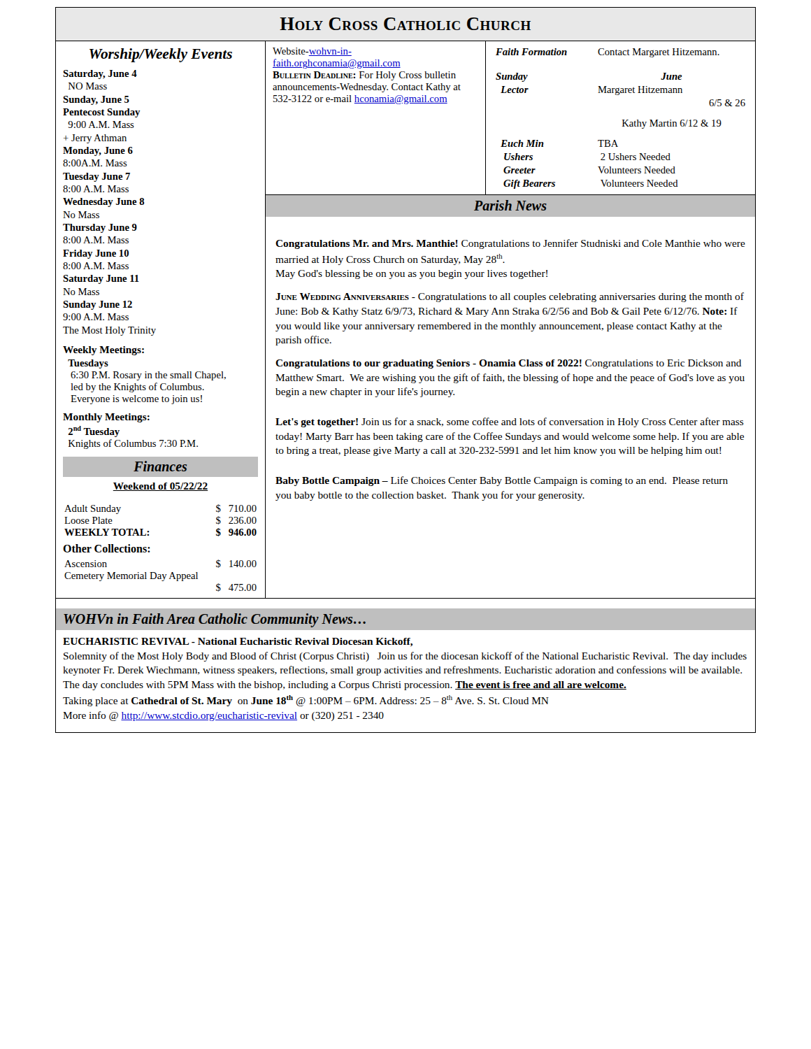Holy Cross Catholic Church
Worship/Weekly Events
Saturday, June 4
NO Mass
Sunday, June 5
Pentecost Sunday
9:00 A.M. Mass
+ Jerry Athman
Monday, June 6
8:00A.M. Mass
Tuesday June 7
8:00 A.M. Mass
Wednesday June 8
No Mass
Thursday June 9
8:00 A.M. Mass
Friday June 10
8:00 A.M. Mass
Saturday June 11
No Mass
Sunday June 12
9:00 A.M. Mass
The Most Holy Trinity
Weekly Meetings:
Tuesdays
6:30 P.M. Rosary in the small Chapel,
led by the Knights of Columbus.
Everyone is welcome to join us!
Monthly Meetings:
2nd Tuesday
Knights of Columbus 7:30 P.M.
Finances
Weekend of 05/22/22
| Adult Sunday | $ 710.00 |
| Loose Plate | $ 236.00 |
| WEEKLY TOTAL: | $ 946.00 |
Other Collections:
| Ascension | $ 140.00 |
| Cemetery Memorial Day Appeal |
| | $ 475.00 |
Website-wohvn-in-faith.org hconamia@gmail.com
Bulletin Deadline: For Holy Cross bulletin announcements-Wednesday. Contact Kathy at 532-3122 or e-mail hconamia@gmail.com
| Faith Formation | Contact Margaret Hitzemann. |
| Sunday | June |
| Lector | Margaret Hitzemann |
| | 6/5 & 26 |
| | Kathy Martin 6/12 & 19 |
| Euch Min | TBA |
| Ushers | 2 Ushers Needed |
| Greeter | Volunteers Needed |
| Gift Bearers | Volunteers Needed |
Parish News
Congratulations Mr. and Mrs. Manthie! Congratulations to Jennifer Studniski and Cole Manthie who were married at Holy Cross Church on Saturday, May 28th.
May God's blessing be on you as you begin your lives together!
June Wedding Anniversaries - Congratulations to all couples celebrating anniversaries during the month of June: Bob & Kathy Statz 6/9/73, Richard & Mary Ann Straka 6/2/56 and Bob & Gail Pete 6/12/76. Note: If you would like your anniversary remembered in the monthly announcement, please contact Kathy at the parish office.
Congratulations to our graduating Seniors - Onamia Class of 2022! Congratulations to Eric Dickson and Matthew Smart. We are wishing you the gift of faith, the blessing of hope and the peace of God's love as you begin a new chapter in your life's journey.
Let's get together! Join us for a snack, some coffee and lots of conversation in Holy Cross Center after mass today! Marty Barr has been taking care of the Coffee Sundays and would welcome some help. If you are able to bring a treat, please give Marty a call at 320-232-5991 and let him know you will be helping him out!
Baby Bottle Campaign – Life Choices Center Baby Bottle Campaign is coming to an end. Please return you baby bottle to the collection basket. Thank you for your generosity.
WOHVn in Faith Area Catholic Community News…
EUCHARISTIC REVIVAL - National Eucharistic Revival Diocesan Kickoff,
Solemnity of the Most Holy Body and Blood of Christ (Corpus Christi) Join us for the diocesan kickoff of the National Eucharistic Revival. The day includes keynoter Fr. Derek Wiechmann, witness speakers, reflections, small group activities and refreshments. Eucharistic adoration and confessions will be available. The day concludes with 5PM Mass with the bishop, including a Corpus Christi procession. The event is free and all are welcome.
Taking place at Cathedral of St. Mary on June 18th @ 1:00PM – 6PM. Address: 25 – 8th Ave. S. St. Cloud MN
More info @ http://www.stcdio.org/eucharistic-revival or (320) 251 - 2340